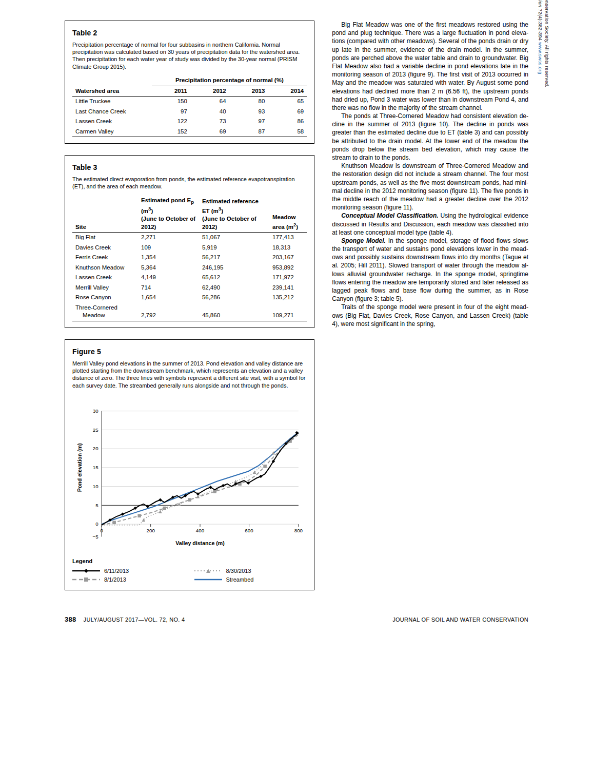Copyright © 2017 Soil and Water Conservation Society. All rights reserved.
Journal of Soil and Water Conservation 72(4):382-394 www.swcs.org
Table 2
Precipitation percentage of normal for four subbasins in northern California. Normal precipitation was calculated based on 30 years of precipitation data for the watershed area. Then precipitation for each water year of study was divided by the 30-year normal (PRISM Climate Group 2015).
| | Precipitation percentage of normal (%) |
| --- | --- |
| Watershed area | 2011 | 2012 | 2013 | 2014 |
| Little Truckee | 150 | 64 | 80 | 65 |
| Last Chance Creek | 97 | 40 | 93 | 69 |
| Lassen Creek | 122 | 73 | 97 | 86 |
| Carmen Valley | 152 | 69 | 87 | 58 |
Table 3
The estimated direct evaporation from ponds, the estimated reference evapotranspiration (ET), and the area of each meadow.
| Site | Estimated pond E p (m 3 ) (June to October of 2012) | Estimated reference ET (m 3 ) (June to October of 2012) | Meadow area (m 2 ) |
| --- | --- | --- | --- |
| Big Flat | 2,271 | 51,067 | 177,413 |
| Davies Creek | 109 | 5,919 | 18,313 |
| Ferris Creek | 1,354 | 56,217 | 203,167 |
| Knuthson Meadow | 5,364 | 246,195 | 953,892 |
| Lassen Creek | 4,149 | 65,612 | 171,972 |
| Merrill Valley | 714 | 62,490 | 239,141 |
| Rose Canyon | 1,654 | 56,286 | 135,212 |
| Three-Cornered Meadow | 2,792 | 45,860 | 109,271 |
Figure 5
Merrill Valley pond elevations in the summer of 2013. Pond elevation and valley distance are plotted starting from the downstream benchmark, which represents an elevation and a valley distance of zero. The three lines with symbols represent a different site visit, with a symbol for each survey date. The streambed generally runs alongside and not through the ponds.
30 25 20 15 10 5 0 −5 0 200 400 600 800 Valley distance (m) Pond elevation (m)
Legend
6/11/2013
8/30/2013
8/1/2013
Streambed
Big Flat Meadow was one of the first meadows restored using the pond and plug technique. There was a large fluctuation in pond elevations (compared with other meadows). Several of the ponds drain or dry up late in the summer, evidence of the drain model. In the summer, ponds are perched above the water table and drain to groundwater. Big Flat Meadow also had a variable decline in pond elevations late in the monitoring season of 2013 (figure 9). The first visit of 2013 occurred in May and the meadow was saturated with water. By August some pond elevations had declined more than 2 m (6.56 ft), the upstream ponds had dried up, Pond 3 water was lower than in downstream Pond 4, and there was no flow in the majority of the stream channel.
The ponds at Three-Cornered Meadow had consistent elevation decline in the summer of 2013 (figure 10). The decline in ponds was greater than the estimated decline due to ET (table 3) and can possibly be attributed to the drain model. At the lower end of the meadow the ponds drop below the stream bed elevation, which may cause the stream to drain to the ponds.
Knuthson Meadow is downstream of Three-Cornered Meadow and the restoration design did not include a stream channel. The four most upstream ponds, as well as the five most downstream ponds, had minimal decline in the 2012 monitoring season (figure 11). The five ponds in the middle reach of the meadow had a greater decline over the 2012 monitoring season (figure 11).
Conceptual Model Classification. Using the hydrological evidence discussed in Results and Discussion, each meadow was classified into at least one conceptual model type (table 4).
Sponge Model. In the sponge model, storage of flood flows slows the transport of water and sustains pond elevations lower in the meadows and possibly sustains downstream flows into dry months (Tague et al. 2005; Hill 2011). Slowed transport of water through the meadow allows alluvial groundwater recharge. In the sponge model, springtime flows entering the meadow are temporarily stored and later released as lagged peak flows and base flow during the summer, as in Rose Canyon (figure 3; table 5).
Traits of the sponge model were present in four of the eight meadows (Big Flat, Davies Creek, Rose Canyon, and Lassen Creek) (table 4), were most significant in the spring,
388 JULY/AUGUST 2017—VOL. 72, NO. 4
JOURNAL OF SOIL AND WATER CONSERVATION